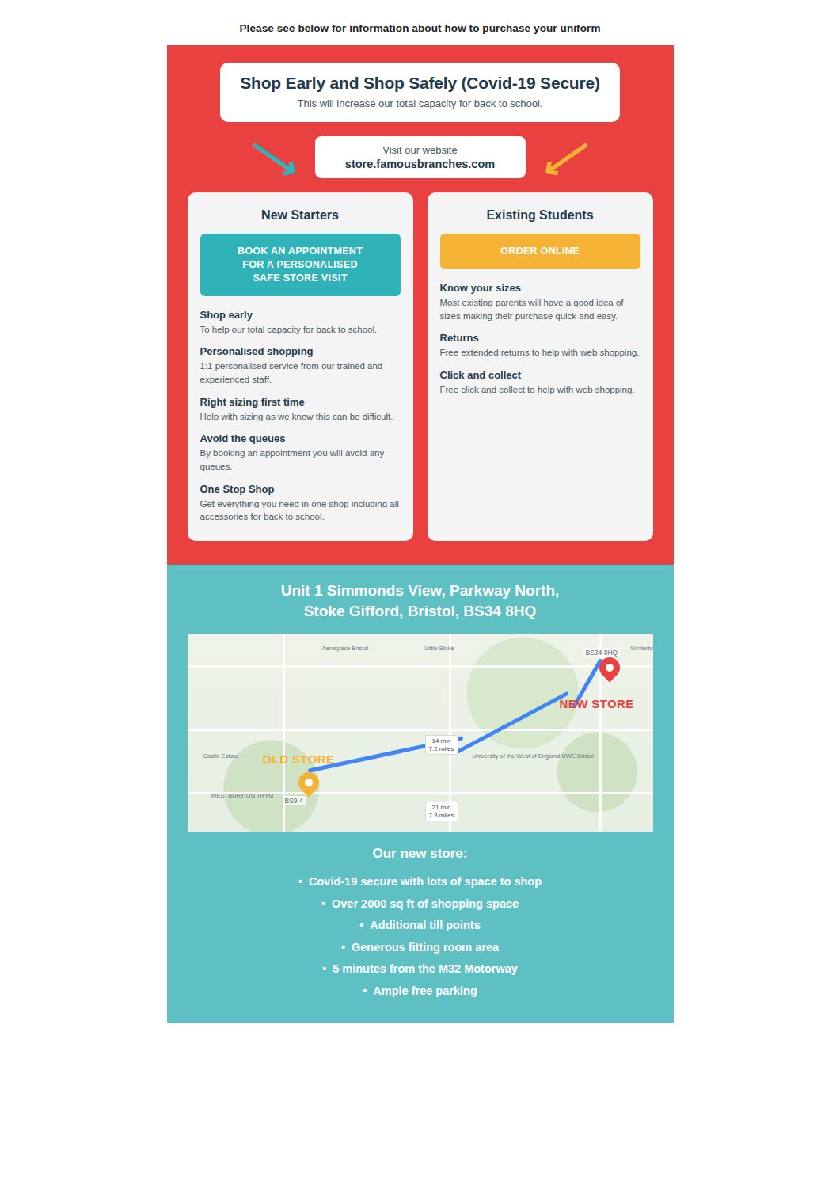Please see below for information about how to purchase your uniform
Shop Early and Shop Safely (Covid-19 Secure)
This will increase our total capacity for back to school.
⟶
Visit our website store.famousbranches.com
⟶
New Starters
BOOK AN APPOINTMENT
FOR A PERSONALISED
SAFE STORE VISIT
Shop early
To help our total capacity for back to school.
Personalised shopping
1:1 personalised service from our trained and experienced staff.
Right sizing first time
Help with sizing as we know this can be difficult.
Avoid the queues
By booking an appointment you will avoid any queues.
One Stop Shop
Get everything you need in one shop including all accessories for back to school.
Existing Students
ORDER ONLINE
Know your sizes
Most existing parents will have a good idea of sizes making their purchase quick and easy.
Returns
Free extended returns to help with web shopping.
Click and collect
Free click and collect to help with web shopping.
Unit 1 Simmonds View, Parkway North,
Stoke Gifford, Bristol, BS34 8HQ
NEW STORE
OLD STORE
BS34 8HQ
BS9 4
14 min
7.2 miles
21 min
7.3 miles
Aerospace Bristol
Little Stoke
Winterbourne
University of the West of England UWE Bristol
Hambrook
Castle Estate
WESTBURY ON TRYM
Our new store:
Covid-19 secure with lots of space to shop
Over 2000 sq ft of shopping space
Additional till points
Generous fitting room area
5 minutes from the M32 Motorway
Ample free parking